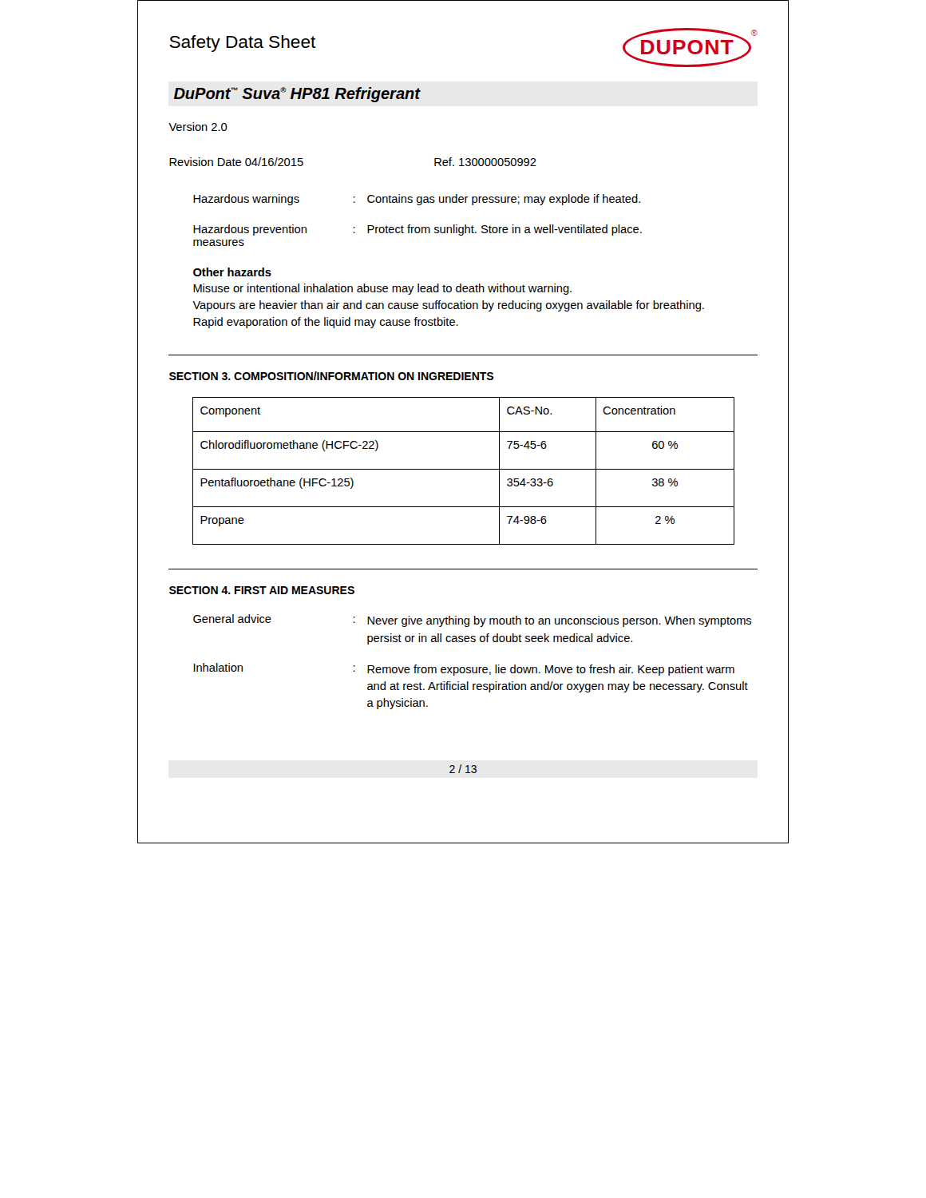Safety Data Sheet
DUPONT®
DuPont™ Suva® HP81 Refrigerant
Version 2.0
Revision Date 04/16/2015
Ref. 130000050992
Hazardous warnings
:
Contains gas under pressure; may explode if heated.
Hazardous prevention
measures
:
Protect from sunlight. Store in a well-ventilated place.
Other hazards
Misuse or intentional inhalation abuse may lead to death without warning.
Vapours are heavier than air and can cause suffocation by reducing oxygen available for breathing.
Rapid evaporation of the liquid may cause frostbite.
SECTION 3. COMPOSITION/INFORMATION ON INGREDIENTS
| Component | CAS-No. | Concentration |
| --- | --- | --- |
| Chlorodifluoromethane (HCFC-22) | 75-45-6 | 60 % |
| Pentafluoroethane (HFC-125) | 354-33-6 | 38 % |
| Propane | 74-98-6 | 2 % |
SECTION 4. FIRST AID MEASURES
General advice
:
Never give anything by mouth to an unconscious person. When symptoms persist or in all cases of doubt seek medical advice.
Inhalation
:
Remove from exposure, lie down. Move to fresh air. Keep patient warm and at rest. Artificial respiration and/or oxygen may be necessary. Consult a physician.
2 / 13